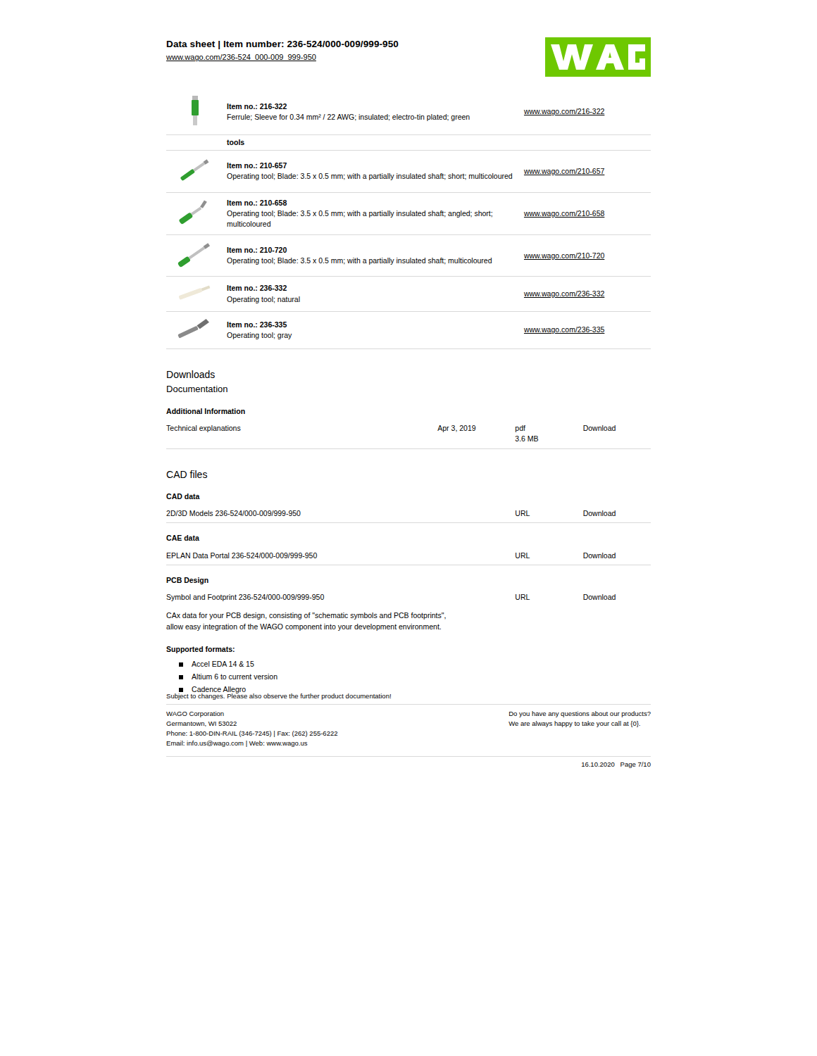Data sheet | Item number: 236-524/000-009/999-950
www.wago.com/236-524_000-009_999-950
| | Item no.: 216-322 Ferrule; Sleeve for 0.34 mm² / 22 AWG; insulated; electro-tin plated; green | www.wago.com/216-322 |
| | tools | |
| | Item no.: 210-657 Operating tool; Blade: 3.5 x 0.5 mm; with a partially insulated shaft; short; multicoloured | www.wago.com/210-657 |
| | Item no.: 210-658 Operating tool; Blade: 3.5 x 0.5 mm; with a partially insulated shaft; angled; short; multicoloured | www.wago.com/210-658 |
| | Item no.: 210-720 Operating tool; Blade: 3.5 x 0.5 mm; with a partially insulated shaft; multicoloured | www.wago.com/210-720 |
| | Item no.: 236-332 Operating tool; natural | www.wago.com/236-332 |
| | Item no.: 236-335 Operating tool; gray | www.wago.com/236-335 |
Downloads
Documentation
Additional Information
| Technical explanations | Apr 3, 2019 | pdf 3.6 MB | Download |
CAD files
CAD data
| 2D/3D Models 236-524/000-009/999-950 | | URL | Download |
CAE data
| EPLAN Data Portal 236-524/000-009/999-950 | | URL | Download |
PCB Design
| Symbol and Footprint 236-524/000-009/999-950 | | URL | Download |
CAx data for your PCB design, consisting of "schematic symbols and PCB footprints",
allow easy integration of the WAGO component into your development environment.
Supported formats:
Accel EDA 14 & 15
Altium 6 to current version
Cadence Allegro
Subject to changes. Please also observe the further product documentation!
WAGO Corporation
Germantown, WI 53022
Phone: 1-800-DIN-RAIL (346-7245) | Fax: (262) 255-6222
Email: info.us@wago.com | Web: www.wago.us
Do you have any questions about our products?
We are always happy to take your call at {0}.
16.10.2020 Page 7/10